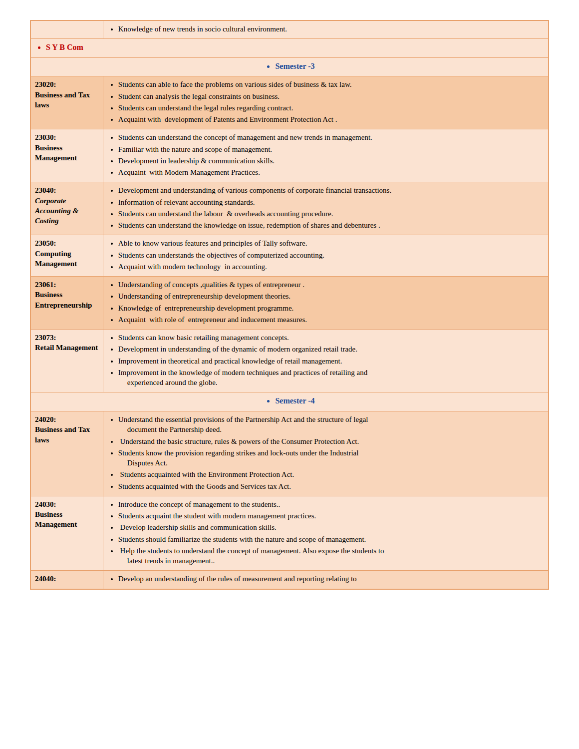| | Knowledge of new trends in socio cultural environment. |
| S Y B Com |
| Semester -3 |
| 23020: Business and Tax laws | Students can able to face the problems on various sides of business & tax law. Student can analysis the legal constraints on business. Students can understand the legal rules regarding contract. Acquaint with development of Patents and Environment Protection Act . |
| 23030: Business Management | Students can understand the concept of management and new trends in management. Familiar with the nature and scope of management. Development in leadership & communication skills. Acquaint with Modern Management Practices. |
| 23040: Corporate Accounting & Costing | Development and understanding of various components of corporate financial transactions. Information of relevant accounting standards. Students can understand the labour & overheads accounting procedure. Students can understand the knowledge on issue, redemption of shares and debentures . |
| 23050: Computing Management | Able to know various features and principles of Tally software. Students can understands the objectives of computerized accounting. Acquaint with modern technology in accounting. |
| 23061: Business Entrepreneurship | Understanding of concepts ,qualities & types of entrepreneur . Understanding of entrepreneurship development theories. Knowledge of entrepreneurship development programme. Acquaint with role of entrepreneur and inducement measures. |
| 23073: Retail Management | Students can know basic retailing management concepts. Development in understanding of the dynamic of modern organized retail trade. Improvement in theoretical and practical knowledge of retail management. Improvement in the knowledge of modern techniques and practices of retailing and experienced around the globe. |
| Semester -4 |
| 24020: Business and Tax laws | Understand the essential provisions of the Partnership Act and the structure of legal document the Partnership deed. Understand the basic structure, rules & powers of the Consumer Protection Act. Students know the provision regarding strikes and lock-outs under the Industrial Disputes Act. Students acquainted with the Environment Protection Act. Students acquainted with the Goods and Services tax Act. |
| 24030: Business Management | Introduce the concept of management to the students.. Students acquaint the student with modern management practices. Develop leadership skills and communication skills. Students should familiarize the students with the nature and scope of management. Help the students to understand the concept of management. Also expose the students to latest trends in management.. |
| 24040: | Develop an understanding of the rules of measurement and reporting relating to |